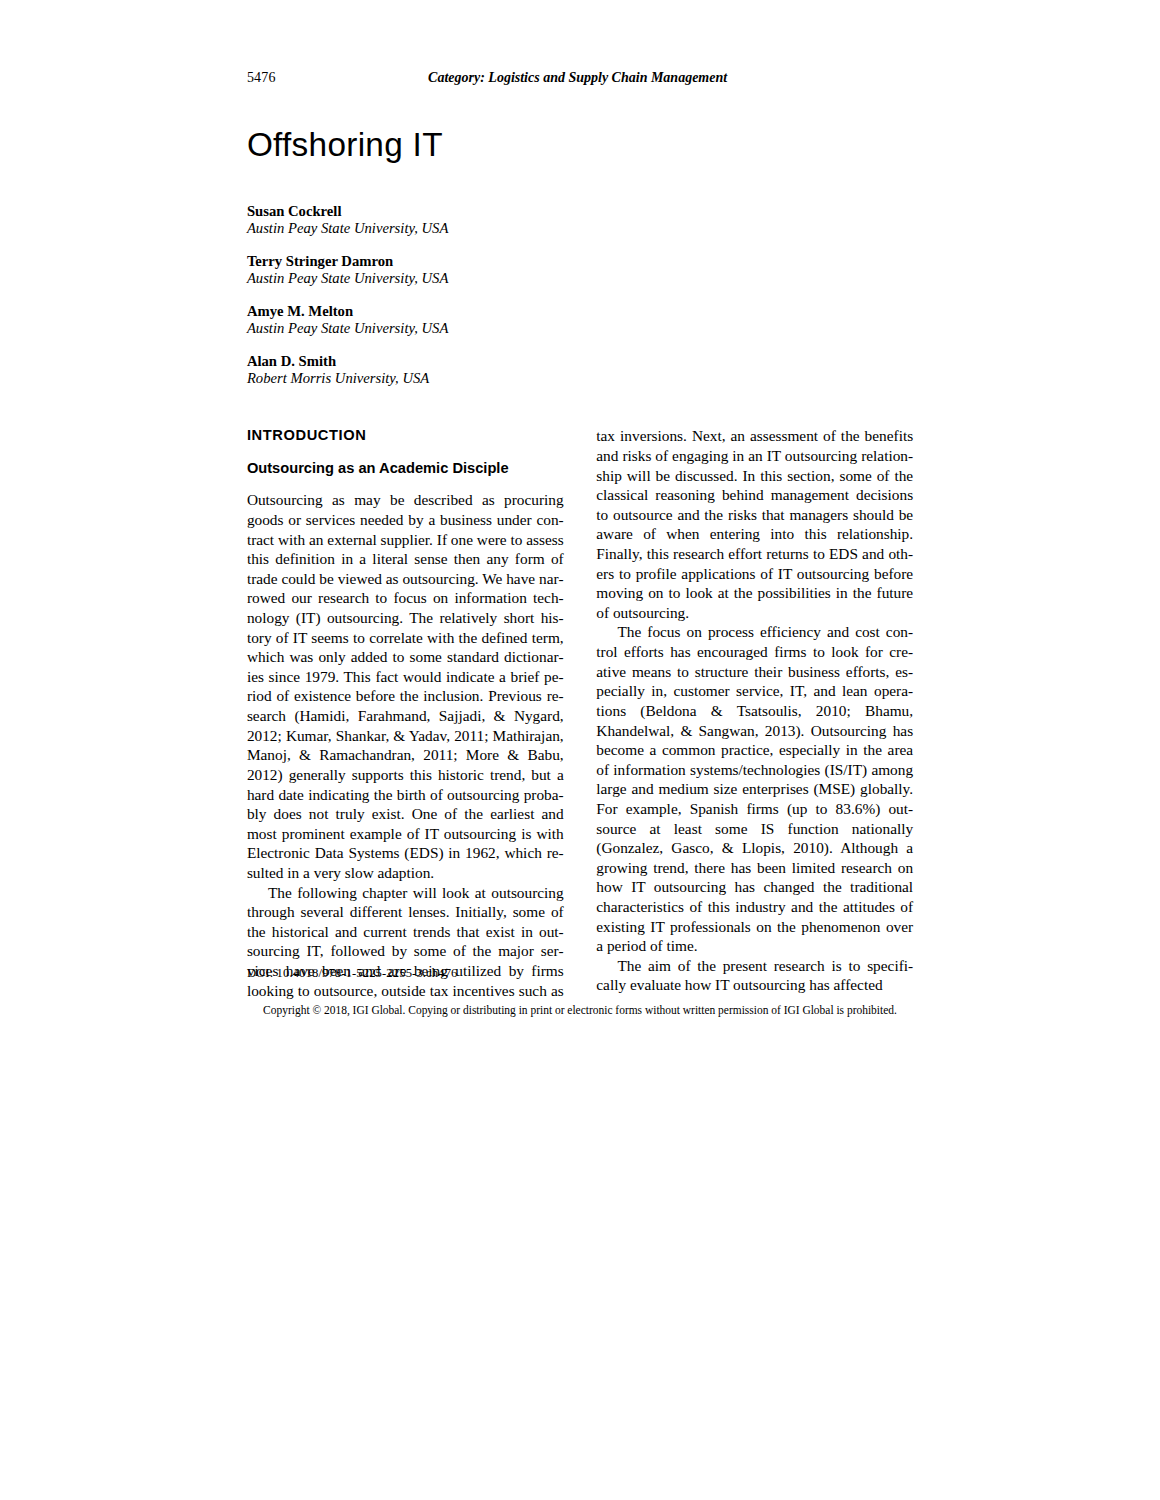5476
Category: Logistics and Supply Chain Management
Offshoring IT
Susan Cockrell Austin Peay State University, USA
Terry Stringer Damron Austin Peay State University, USA
Amye M. Melton Austin Peay State University, USA
Alan D. Smith Robert Morris University, USA
INTRODUCTION
Outsourcing as an Academic Disciple
Outsourcing as may be described as procuring goods or services needed by a business under contract with an external supplier. If one were to assess this definition in a literal sense then any form of trade could be viewed as outsourcing. We have narrowed our research to focus on information technology (IT) outsourcing. The relatively short history of IT seems to correlate with the defined term, which was only added to some standard dictionaries since 1979. This fact would indicate a brief period of existence before the inclusion. Previous research (Hamidi, Farahmand, Sajjadi, & Nygard, 2012; Kumar, Shankar, & Yadav, 2011; Mathirajan, Manoj, & Ramachandran, 2011; More & Babu, 2012) generally supports this historic trend, but a hard date indicating the birth of outsourcing probably does not truly exist. One of the earliest and most prominent example of IT outsourcing is with Electronic Data Systems (EDS) in 1962, which resulted in a very slow adaption.
The following chapter will look at outsourcing through several different lenses. Initially, some of the historical and current trends that exist in outsourcing IT, followed by some of the major services have been and are being utilized by firms looking to outsource, outside tax incentives such as tax inversions. Next, an assessment of the benefits and risks of engaging in an IT outsourcing relationship will be discussed. In this section, some of the classical reasoning behind management decisions to outsource and the risks that managers should be aware of when entering into this relationship. Finally, this research effort returns to EDS and others to profile applications of IT outsourcing before moving on to look at the possibilities in the future of outsourcing.
The focus on process efficiency and cost control efforts has encouraged firms to look for creative means to structure their business efforts, especially in, customer service, IT, and lean operations (Beldona & Tsatsoulis, 2010; Bhamu, Khandelwal, & Sangwan, 2013). Outsourcing has become a common practice, especially in the area of information systems/technologies (IS/IT) among large and medium size enterprises (MSE) globally. For example, Spanish firms (up to 83.6%) outsource at least some IS function nationally (Gonzalez, Gasco, & Llopis, 2010). Although a growing trend, there has been limited research on how IT outsourcing has changed the traditional characteristics of this industry and the attitudes of existing IT professionals on the phenomenon over a period of time.
The aim of the present research is to specifically evaluate how IT outsourcing has affected
DOI: 10.4018/978-1-5225-2255-3.ch476
Copyright © 2018, IGI Global. Copying or distributing in print or electronic forms without written permission of IGI Global is prohibited.